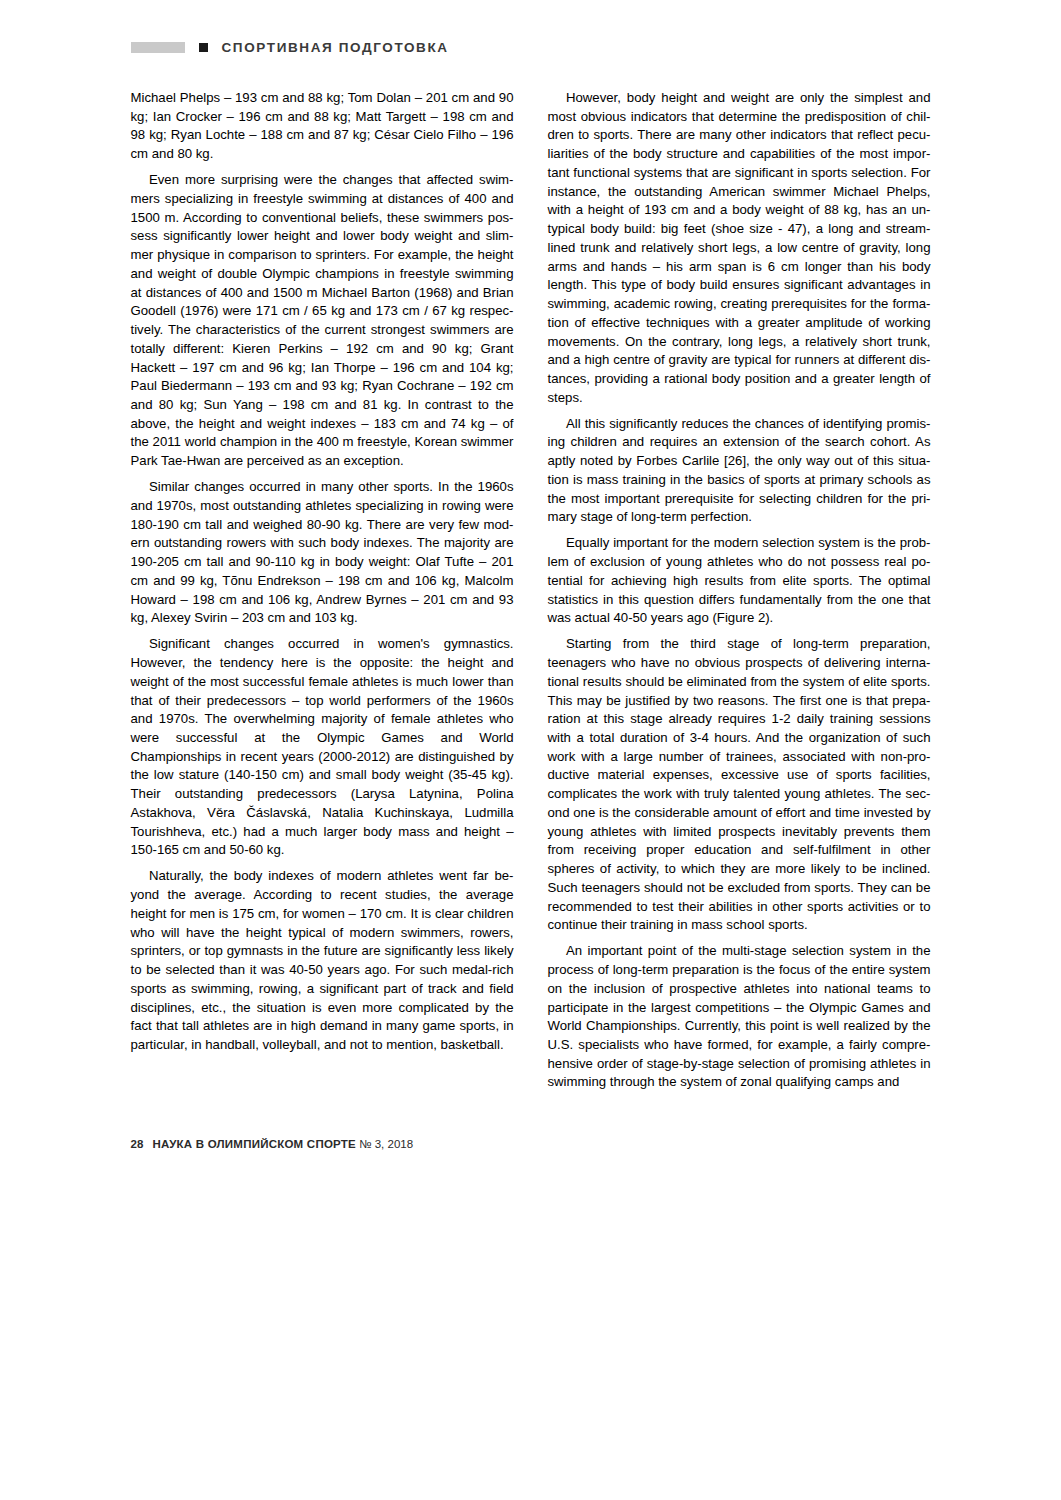Спортивная подготовка
Michael Phelps – 193 cm and 88 kg; Tom Dolan – 201 cm and 90 kg; Ian Crocker – 196 cm and 88 kg; Matt Targett – 198 cm and 98 kg; Ryan Lochte – 188 cm and 87 kg; César Cielo Filho – 196 cm and 80 kg.
Even more surprising were the changes that affected swimmers specializing in freestyle swimming at distances of 400 and 1500 m. According to conventional beliefs, these swimmers possess significantly lower height and lower body weight and slimmer physique in comparison to sprinters. For example, the height and weight of double Olympic champions in freestyle swimming at distances of 400 and 1500 m Michael Barton (1968) and Brian Goodell (1976) were 171 cm / 65 kg and 173 cm / 67 kg respectively. The characteristics of the current strongest swimmers are totally different: Kieren Perkins – 192 cm and 90 kg; Grant Hackett – 197 cm and 96 kg; Ian Thorpe – 196 cm and 104 kg; Paul Biedermann – 193 cm and 93 kg; Ryan Cochrane – 192 cm and 80 kg; Sun Yang – 198 cm and 81 kg. In contrast to the above, the height and weight indexes – 183 cm and 74 kg – of the 2011 world champion in the 400 m freestyle, Korean swimmer Park Tae-Hwan are perceived as an exception.
Similar changes occurred in many other sports. In the 1960s and 1970s, most outstanding athletes specializing in rowing were 180-190 cm tall and weighed 80-90 kg. There are very few modern outstanding rowers with such body indexes. The majority are 190-205 cm tall and 90-110 kg in body weight: Olaf Tufte – 201 cm and 99 kg, Tõnu Endrekson – 198 cm and 106 kg, Malcolm Howard – 198 cm and 106 kg, Andrew Byrnes – 201 cm and 93 kg, Alexey Svirin – 203 cm and 103 kg.
Significant changes occurred in women's gymnastics. However, the tendency here is the opposite: the height and weight of the most successful female athletes is much lower than that of their predecessors – top world performers of the 1960s and 1970s. The overwhelming majority of female athletes who were successful at the Olympic Games and World Championships in recent years (2000-2012) are distinguished by the low stature (140-150 cm) and small body weight (35-45 kg). Their outstanding predecessors (Larysa Latynina, Polina Astakhova, Věra Čáslavská, Natalia Kuchinskaya, Ludmilla Tourishheva, etc.) had a much larger body mass and height – 150-165 cm and 50-60 kg.
Naturally, the body indexes of modern athletes went far beyond the average. According to recent studies, the average height for men is 175 cm, for women – 170 cm. It is clear children who will have the height typical of modern swimmers, rowers, sprinters, or top gymnasts in the future are significantly less likely to be selected than it was 40-50 years ago. For such medal-rich sports as swimming, rowing, a significant part of track and field disciplines, etc., the situation is even more complicated by the fact that tall athletes are in high demand in many game sports, in particular, in handball, volleyball, and not to mention, basketball.
However, body height and weight are only the simplest and most obvious indicators that determine the predisposition of children to sports. There are many other indicators that reflect peculiarities of the body structure and capabilities of the most important functional systems that are significant in sports selection. For instance, the outstanding American swimmer Michael Phelps, with a height of 193 cm and a body weight of 88 kg, has an untypical body build: big feet (shoe size - 47), a long and streamlined trunk and relatively short legs, a low centre of gravity, long arms and hands – his arm span is 6 cm longer than his body length. This type of body build ensures significant advantages in swimming, academic rowing, creating prerequisites for the formation of effective techniques with a greater amplitude of working movements. On the contrary, long legs, a relatively short trunk, and a high centre of gravity are typical for runners at different distances, providing a rational body position and a greater length of steps.
All this significantly reduces the chances of identifying promising children and requires an extension of the search cohort. As aptly noted by Forbes Carlile [26], the only way out of this situation is mass training in the basics of sports at primary schools as the most important prerequisite for selecting children for the primary stage of long-term perfection.
Equally important for the modern selection system is the problem of exclusion of young athletes who do not possess real potential for achieving high results from elite sports. The optimal statistics in this question differs fundamentally from the one that was actual 40-50 years ago (Figure 2).
Starting from the third stage of long-term preparation, teenagers who have no obvious prospects of delivering international results should be eliminated from the system of elite sports. This may be justified by two reasons. The first one is that preparation at this stage already requires 1-2 daily training sessions with a total duration of 3-4 hours. And the organization of such work with a large number of trainees, associated with non-productive material expenses, excessive use of sports facilities, complicates the work with truly talented young athletes. The second one is the considerable amount of effort and time invested by young athletes with limited prospects inevitably prevents them from receiving proper education and self-fulfilment in other spheres of activity, to which they are more likely to be inclined. Such teenagers should not be excluded from sports. They can be recommended to test their abilities in other sports activities or to continue their training in mass school sports.
An important point of the multi-stage selection system in the process of long-term preparation is the focus of the entire system on the inclusion of prospective athletes into national teams to participate in the largest competitions – the Olympic Games and World Championships. Currently, this point is well realized by the U.S. specialists who have formed, for example, a fairly comprehensive order of stage-by-stage selection of promising athletes in swimming through the system of zonal qualifying camps and
28 НАУКА В ОЛИМПИЙСКОМ СПОРТЕ № 3, 2018